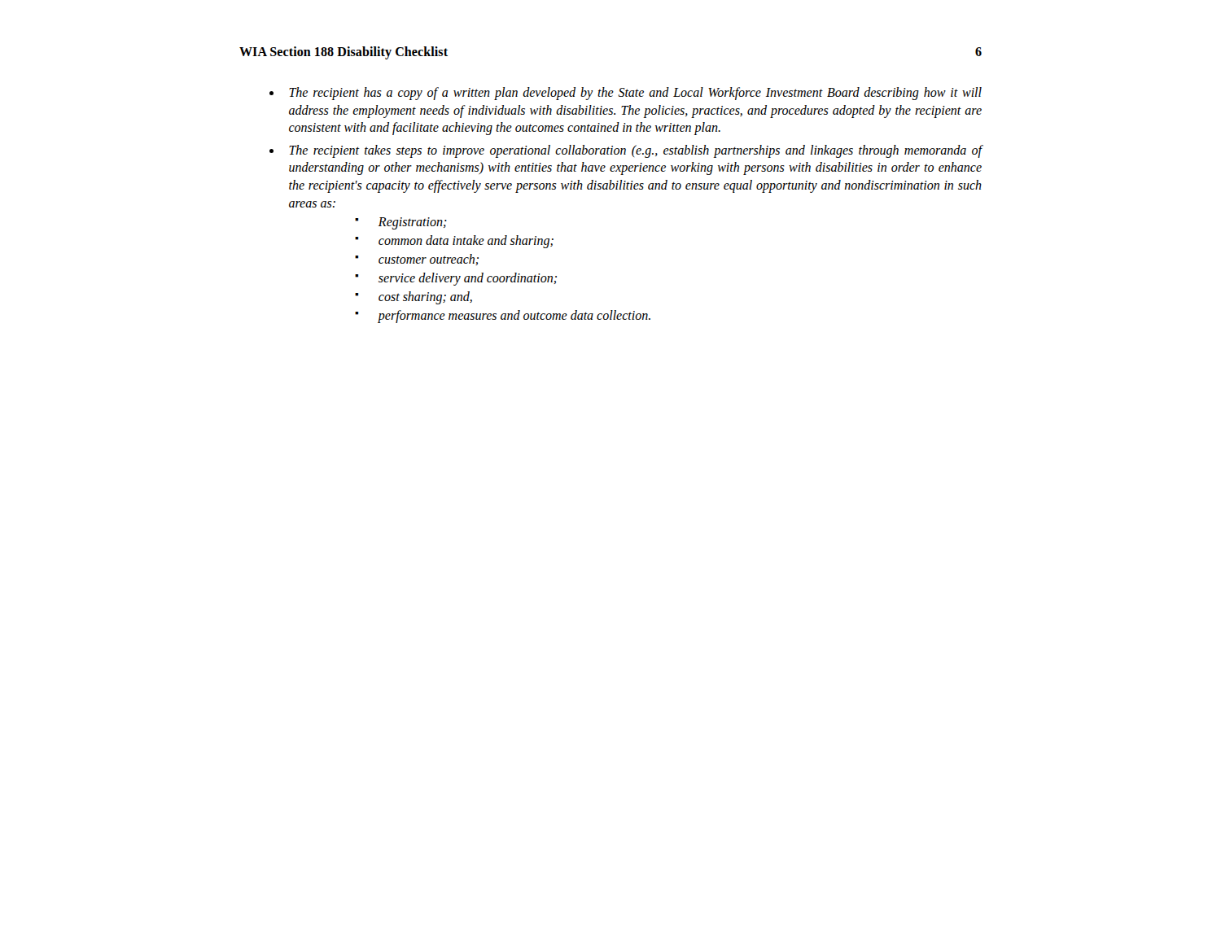WIA Section 188 Disability Checklist 6
The recipient has a copy of a written plan developed by the State and Local Workforce Investment Board describing how it will address the employment needs of individuals with disabilities. The policies, practices, and procedures adopted by the recipient are consistent with and facilitate achieving the outcomes contained in the written plan.
The recipient takes steps to improve operational collaboration (e.g., establish partnerships and linkages through memoranda of understanding or other mechanisms) with entities that have experience working with persons with disabilities in order to enhance the recipient's capacity to effectively serve persons with disabilities and to ensure equal opportunity and nondiscrimination in such areas as:
Registration;
common data intake and sharing;
customer outreach;
service delivery and coordination;
cost sharing; and,
performance measures and outcome data collection.